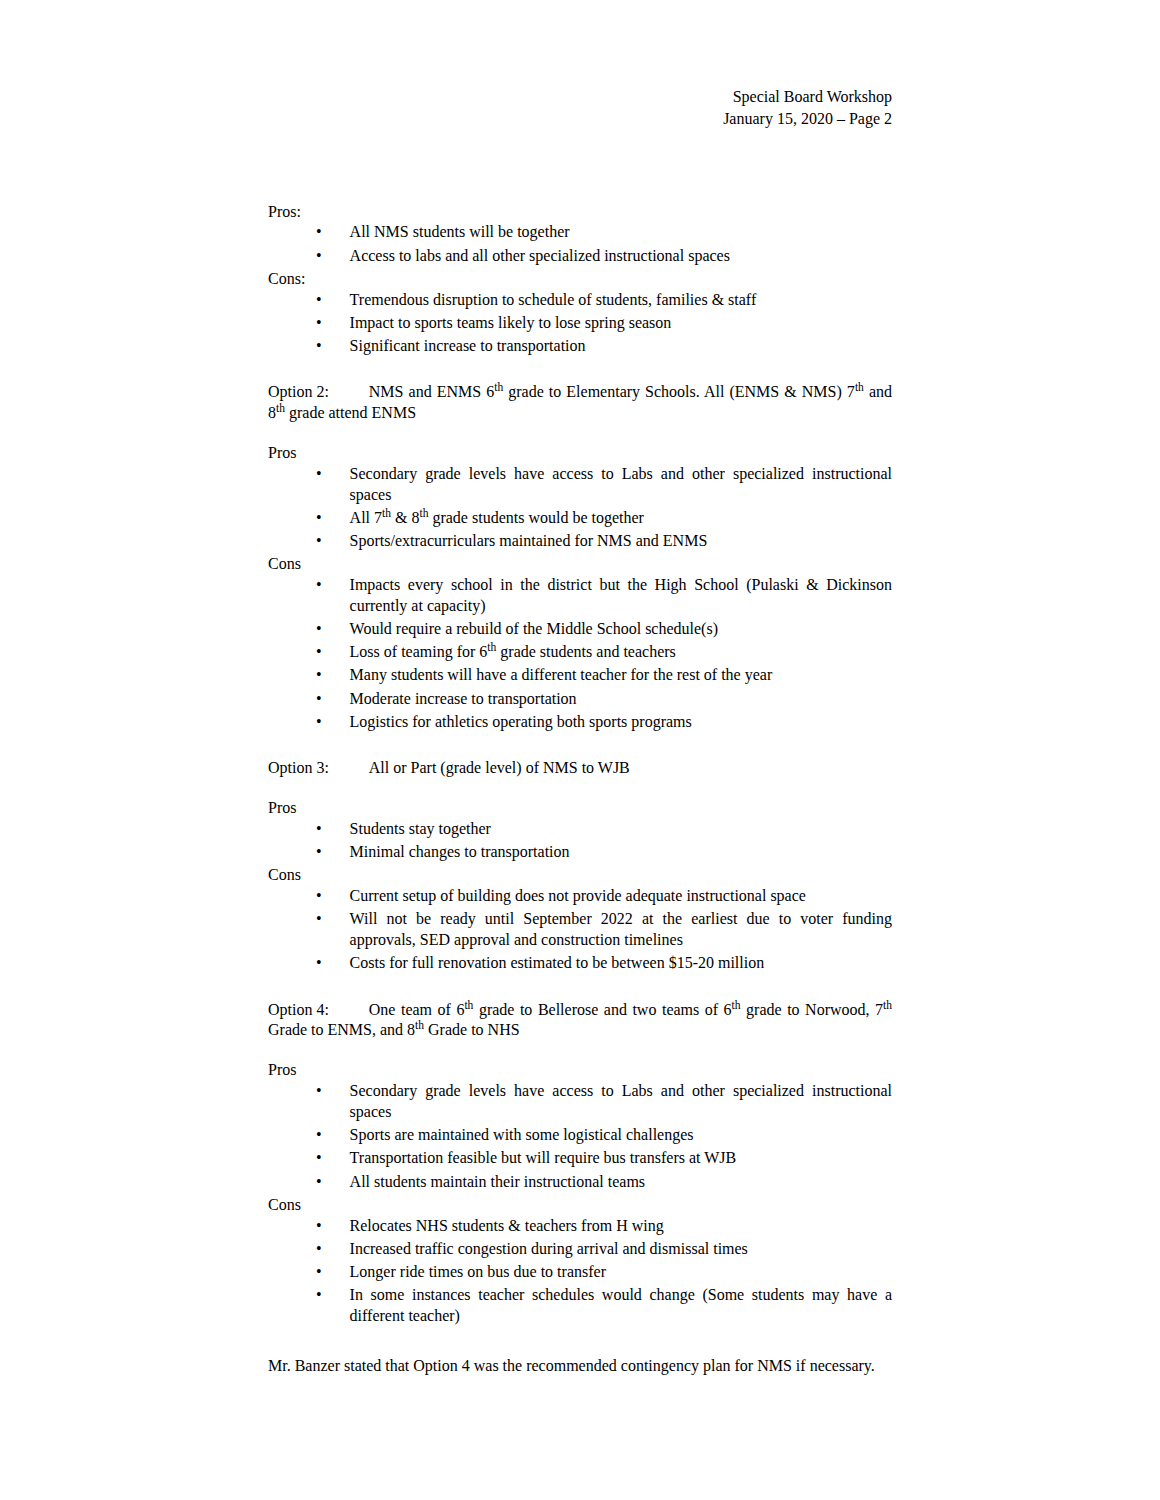Special Board Workshop
January 15, 2020 – Page 2
Pros:
All NMS students will be together
Access to labs and all other specialized instructional spaces
Cons:
Tremendous disruption to schedule of students, families & staff
Impact to sports teams likely to lose spring season
Significant increase to transportation
Option 2: NMS and ENMS 6th grade to Elementary Schools. All (ENMS & NMS) 7th and 8th grade attend ENMS
Pros
Secondary grade levels have access to Labs and other specialized instructional spaces
All 7th & 8th grade students would be together
Sports/extracurriculars maintained for NMS and ENMS
Cons
Impacts every school in the district but the High School (Pulaski & Dickinson currently at capacity)
Would require a rebuild of the Middle School schedule(s)
Loss of teaming for 6th grade students and teachers
Many students will have a different teacher for the rest of the year
Moderate increase to transportation
Logistics for athletics operating both sports programs
Option 3: All or Part (grade level) of NMS to WJB
Pros
Students stay together
Minimal changes to transportation
Cons
Current setup of building does not provide adequate instructional space
Will not be ready until September 2022 at the earliest due to voter funding approvals, SED approval and construction timelines
Costs for full renovation estimated to be between $15-20 million
Option 4: One team of 6th grade to Bellerose and two teams of 6th grade to Norwood, 7th Grade to ENMS, and 8th Grade to NHS
Pros
Secondary grade levels have access to Labs and other specialized instructional spaces
Sports are maintained with some logistical challenges
Transportation feasible but will require bus transfers at WJB
All students maintain their instructional teams
Cons
Relocates NHS students & teachers from H wing
Increased traffic congestion during arrival and dismissal times
Longer ride times on bus due to transfer
In some instances teacher schedules would change (Some students may have a different teacher)
Mr. Banzer stated that Option 4 was the recommended contingency plan for NMS if necessary.